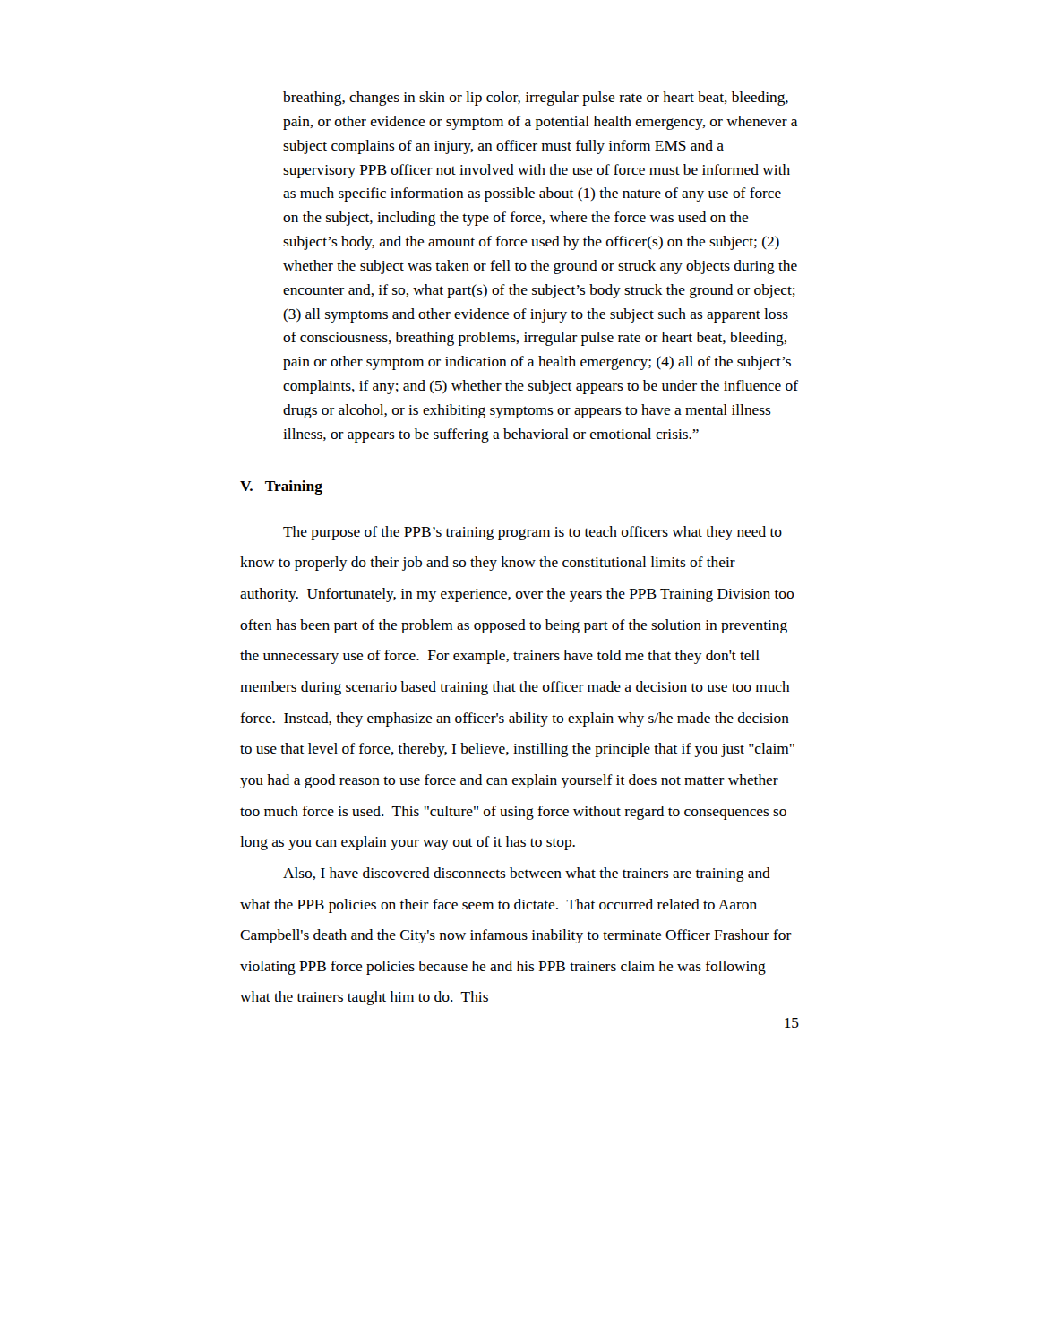breathing, changes in skin or lip color, irregular pulse rate or heart beat, bleeding, pain, or other evidence or symptom of a potential health emergency, or whenever a subject complains of an injury, an officer must fully inform EMS and a supervisory PPB officer not involved with the use of force must be informed with as much specific information as possible about (1) the nature of any use of force on the subject, including the type of force, where the force was used on the subject’s body, and the amount of force used by the officer(s) on the subject; (2) whether the subject was taken or fell to the ground or struck any objects during the encounter and, if so, what part(s) of the subject’s body struck the ground or object; (3) all symptoms and other evidence of injury to the subject such as apparent loss of consciousness, breathing problems, irregular pulse rate or heart beat, bleeding, pain or other symptom or indication of a health emergency; (4) all of the subject’s complaints, if any; and (5) whether the subject appears to be under the influence of drugs or alcohol, or is exhibiting symptoms or appears to have a mental illness illness, or appears to be suffering a behavioral or emotional crisis.”
V. Training
The purpose of the PPB’s training program is to teach officers what they need to know to properly do their job and so they know the constitutional limits of their authority. Unfortunately, in my experience, over the years the PPB Training Division too often has been part of the problem as opposed to being part of the solution in preventing the unnecessary use of force. For example, trainers have told me that they don't tell members during scenario based training that the officer made a decision to use too much force. Instead, they emphasize an officer's ability to explain why s/he made the decision to use that level of force, thereby, I believe, instilling the principle that if you just "claim" you had a good reason to use force and can explain yourself it does not matter whether too much force is used. This "culture" of using force without regard to consequences so long as you can explain your way out of it has to stop.
Also, I have discovered disconnects between what the trainers are training and what the PPB policies on their face seem to dictate. That occurred related to Aaron Campbell's death and the City's now infamous inability to terminate Officer Frashour for violating PPB force policies because he and his PPB trainers claim he was following what the trainers taught him to do. This
15